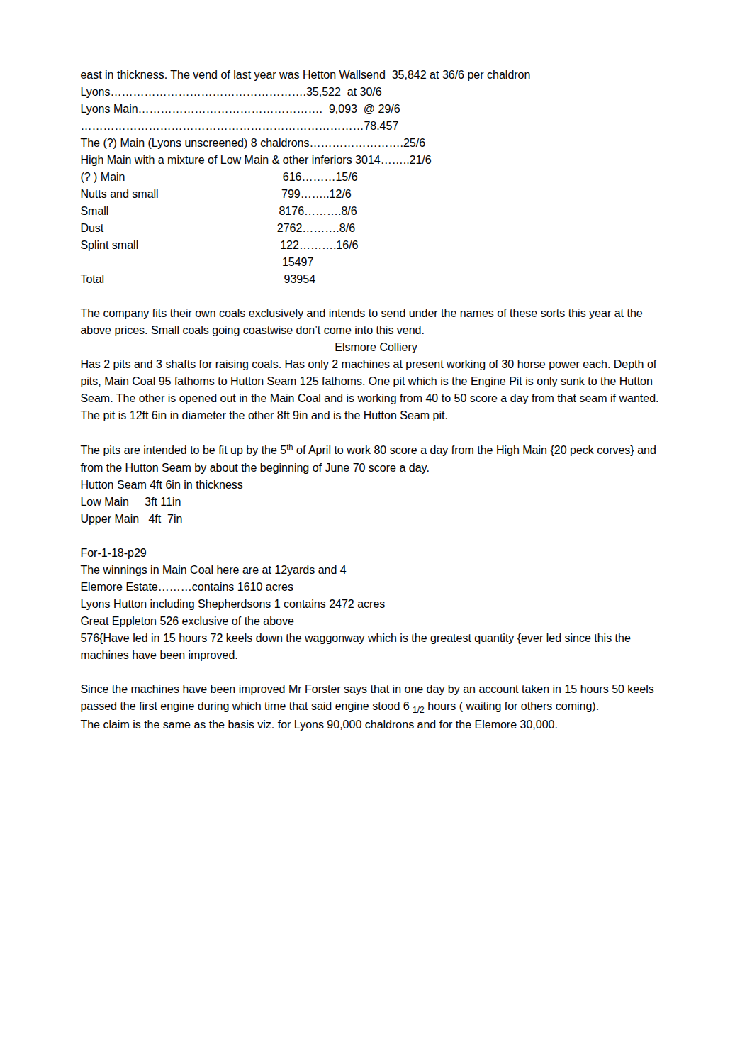east in thickness. The vend of last year was Hetton Wallsend 35,842 at 36/6 per chaldron
Lyons…………………………………………….35,522 at 30/6
Lyons Main…………………………………………. 9,093 @ 29/6
…………………………………………………………………78.457
The (?) Main (Lyons unscreened) 8 chaldrons…………………….25/6
High Main with a mixture of Low Main & other inferiors 3014……..21/6
(? ) Main                                                  616………15/6
Nutts and small                                       799……..12/6
Small                                                      8176……….8/6
Dust                                                       2762……….8/6
Splint small                                             122……….16/6
                                                                15497
Total                                                         93954
The company fits their own coals exclusively and intends to send under the names of these sorts this year at the above prices. Small coals going coastwise don’t come into this vend.
Elsmore Colliery
Has 2 pits and 3 shafts for raising coals. Has only 2 machines at present working of 30 horse power each. Depth of pits, Main Coal 95 fathoms to Hutton Seam 125 fathoms. One pit which is the Engine Pit is only sunk to the Hutton Seam. The other is opened out in the Main Coal and is working from 40 to 50 score a day from that seam if wanted. The pit is 12ft 6in in diameter the other 8ft 9in and is the Hutton Seam pit.
The pits are intended to be fit up by the 5th of April to work 80 score a day from the High Main {20 peck corves} and from the Hutton Seam by about the beginning of June 70 score a day.
Hutton Seam 4ft 6in in thickness
Low Main     3ft 11in
Upper Main   4ft  7in
For-1-18-p29
The winnings in Main Coal here are at 12yards and 4
Elemore Estate………contains 1610 acres
Lyons Hutton including Shepherdsons 1 contains 2472 acres
Great Eppleton 526 exclusive of the above
576{Have led in 15 hours 72 keels down the waggonway which is the greatest quantity {ever led since this the machines have been improved.
Since the machines have been improved Mr Forster says that in one day by an account taken in 15 hours 50 keels passed the first engine during which time that said engine stood 6 1/2 hours ( waiting for others coming).
The claim is the same as the basis viz. for Lyons 90,000 chaldrons and for the Elemore 30,000.